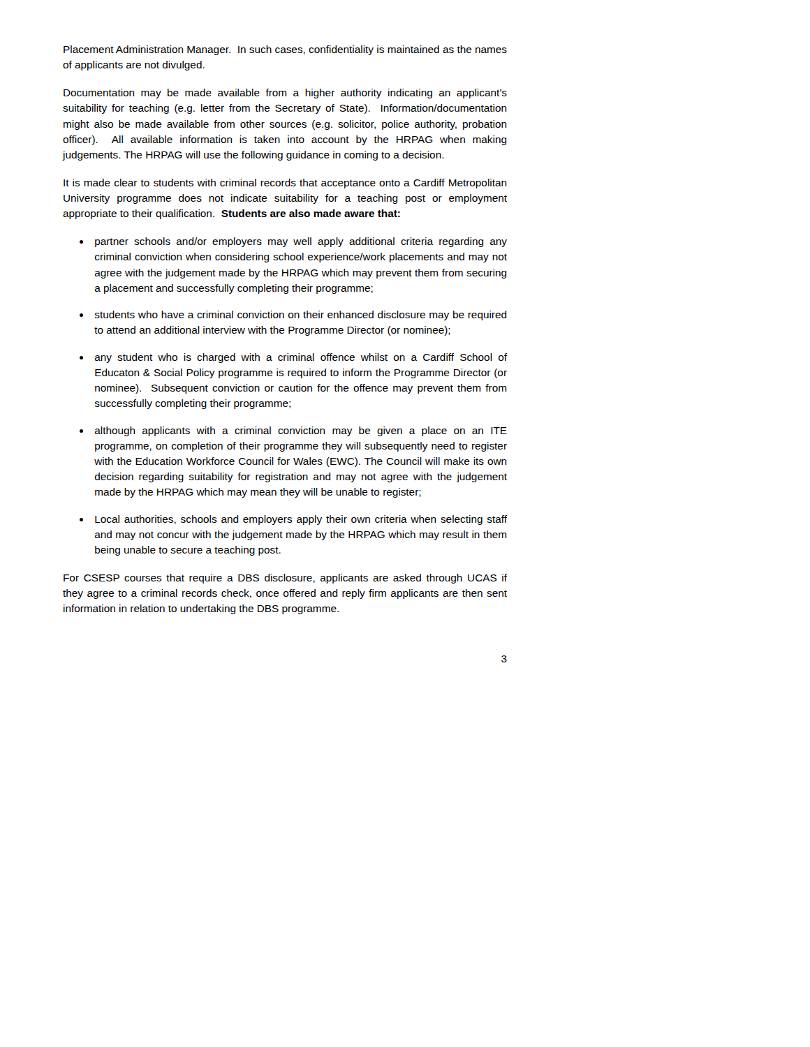Placement Administration Manager. In such cases, confidentiality is maintained as the names of applicants are not divulged.
Documentation may be made available from a higher authority indicating an applicant’s suitability for teaching (e.g. letter from the Secretary of State). Information/documentation might also be made available from other sources (e.g. solicitor, police authority, probation officer). All available information is taken into account by the HRPAG when making judgements. The HRPAG will use the following guidance in coming to a decision.
It is made clear to students with criminal records that acceptance onto a Cardiff Metropolitan University programme does not indicate suitability for a teaching post or employment appropriate to their qualification. Students are also made aware that:
partner schools and/or employers may well apply additional criteria regarding any criminal conviction when considering school experience/work placements and may not agree with the judgement made by the HRPAG which may prevent them from securing a placement and successfully completing their programme;
students who have a criminal conviction on their enhanced disclosure may be required to attend an additional interview with the Programme Director (or nominee);
any student who is charged with a criminal offence whilst on a Cardiff School of Educaton & Social Policy programme is required to inform the Programme Director (or nominee). Subsequent conviction or caution for the offence may prevent them from successfully completing their programme;
although applicants with a criminal conviction may be given a place on an ITE programme, on completion of their programme they will subsequently need to register with the Education Workforce Council for Wales (EWC). The Council will make its own decision regarding suitability for registration and may not agree with the judgement made by the HRPAG which may mean they will be unable to register;
Local authorities, schools and employers apply their own criteria when selecting staff and may not concur with the judgement made by the HRPAG which may result in them being unable to secure a teaching post.
For CSESP courses that require a DBS disclosure, applicants are asked through UCAS if they agree to a criminal records check, once offered and reply firm applicants are then sent information in relation to undertaking the DBS programme.
3